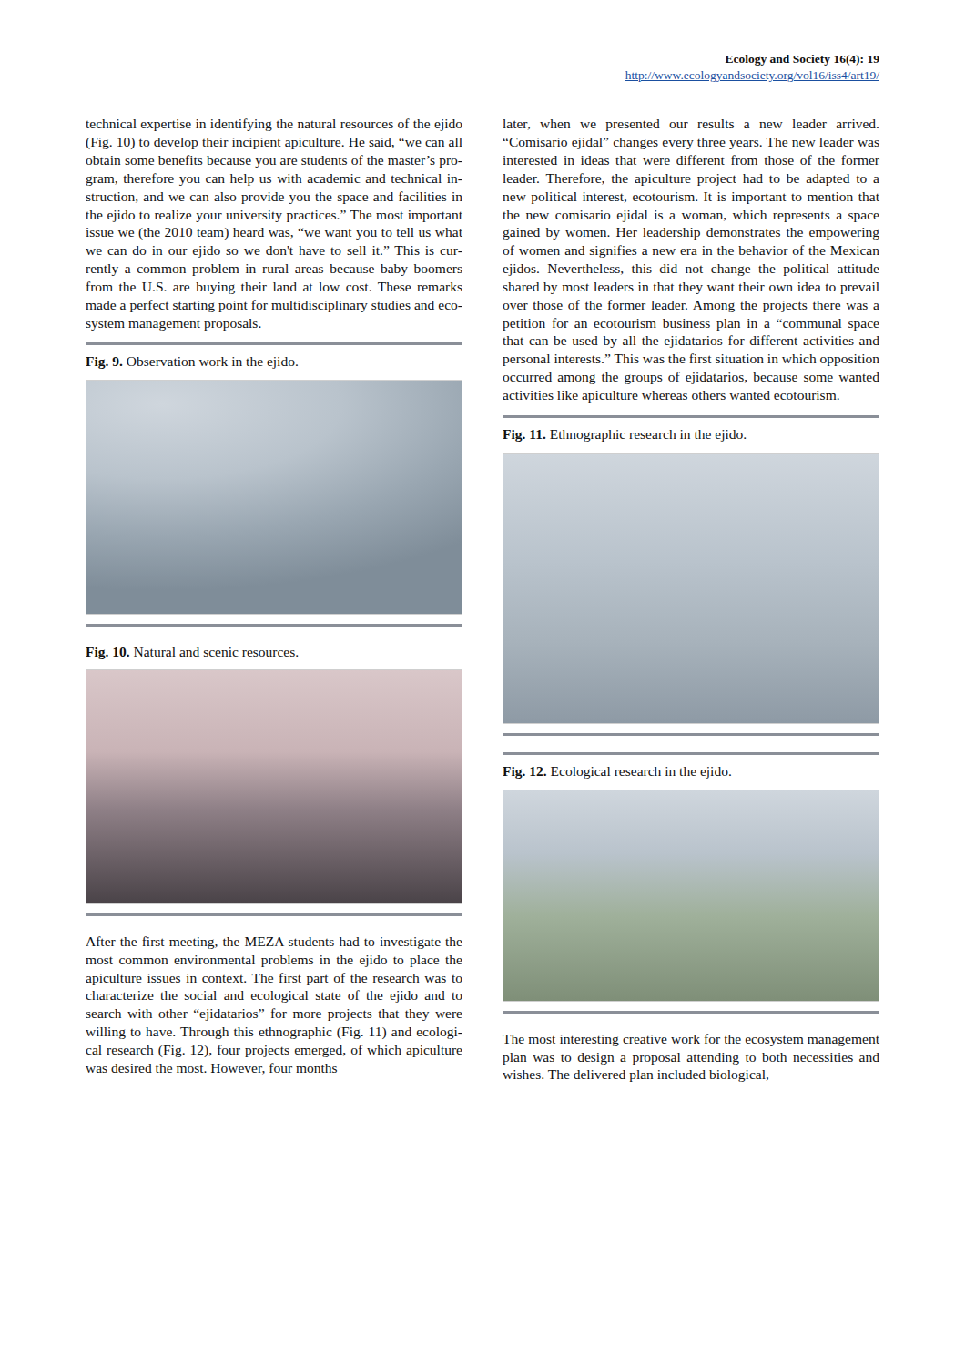Ecology and Society 16(4): 19
http://www.ecologyandsociety.org/vol16/iss4/art19/
technical expertise in identifying the natural resources of the ejido (Fig. 10) to develop their incipient apiculture. He said, “we can all obtain some benefits because you are students of the master’s program, therefore you can help us with academic and technical instruction, and we can also provide you the space and facilities in the ejido to realize your university practices.” The most important issue we (the 2010 team) heard was, “we want you to tell us what we can do in our ejido so we don't have to sell it.” This is currently a common problem in rural areas because baby boomers from the U.S. are buying their land at low cost. These remarks made a perfect starting point for multidisciplinary studies and ecosystem management proposals.
Fig. 9. Observation work in the ejido.
Fig. 10. Natural and scenic resources.
After the first meeting, the MEZA students had to investigate the most common environmental problems in the ejido to place the apiculture issues in context. The first part of the research was to characterize the social and ecological state of the ejido and to search with other “ejidatarios” for more projects that they were willing to have. Through this ethnographic (Fig. 11) and ecological research (Fig. 12), four projects emerged, of which apiculture was desired the most. However, four months
later, when we presented our results a new leader arrived. “Comisario ejidal” changes every three years. The new leader was interested in ideas that were different from those of the former leader. Therefore, the apiculture project had to be adapted to a new political interest, ecotourism. It is important to mention that the new comisario ejidal is a woman, which represents a space gained by women. Her leadership demonstrates the empowering of women and signifies a new era in the behavior of the Mexican ejidos. Nevertheless, this did not change the political attitude shared by most leaders in that they want their own idea to prevail over those of the former leader. Among the projects there was a petition for an ecotourism business plan in a “communal space that can be used by all the ejidatarios for different activities and personal interests.” This was the first situation in which opposition occurred among the groups of ejidatarios, because some wanted activities like apiculture whereas others wanted ecotourism.
Fig. 11. Ethnographic research in the ejido.
Fig. 12. Ecological research in the ejido.
The most interesting creative work for the ecosystem management plan was to design a proposal attending to both necessities and wishes. The delivered plan included biological,